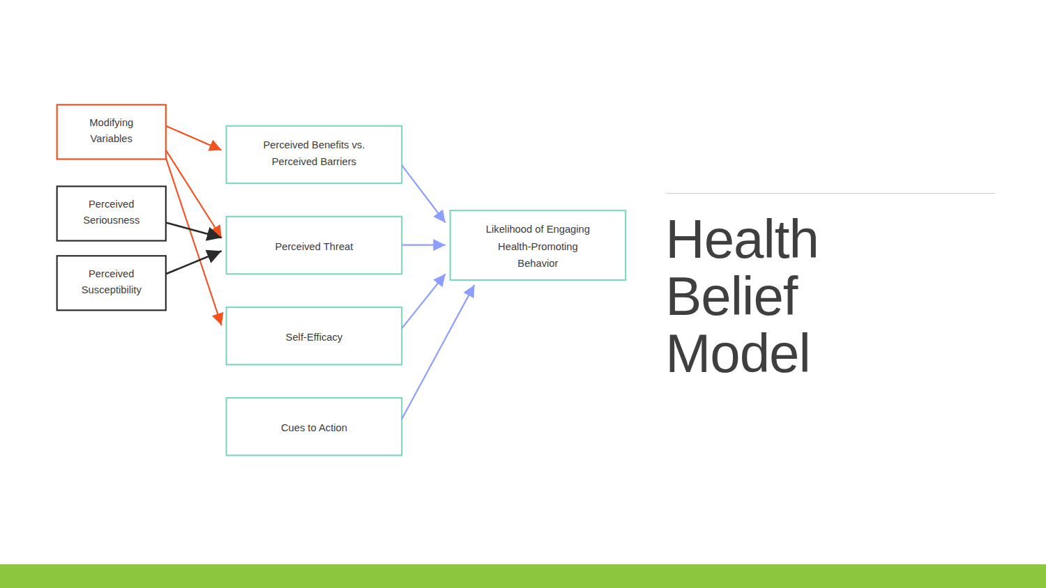Health Belief Model diagram Modifying Variables, Perceived Seriousness and Perceived Susceptibility feed into Perceived Benefits versus Perceived Barriers, Perceived Threat and Self-Efficacy, which together with Cues to Action lead to the Likelihood of Engaging Health-Promoting Behavior. Modifying Variables Perceived Seriousness Perceived Susceptibility Perceived Benefits vs. Perceived Barriers Perceived Threat Self-Efficacy Cues to Action Likelihood of Engaging Health-Promoting Behavior
Health
Belief
Model